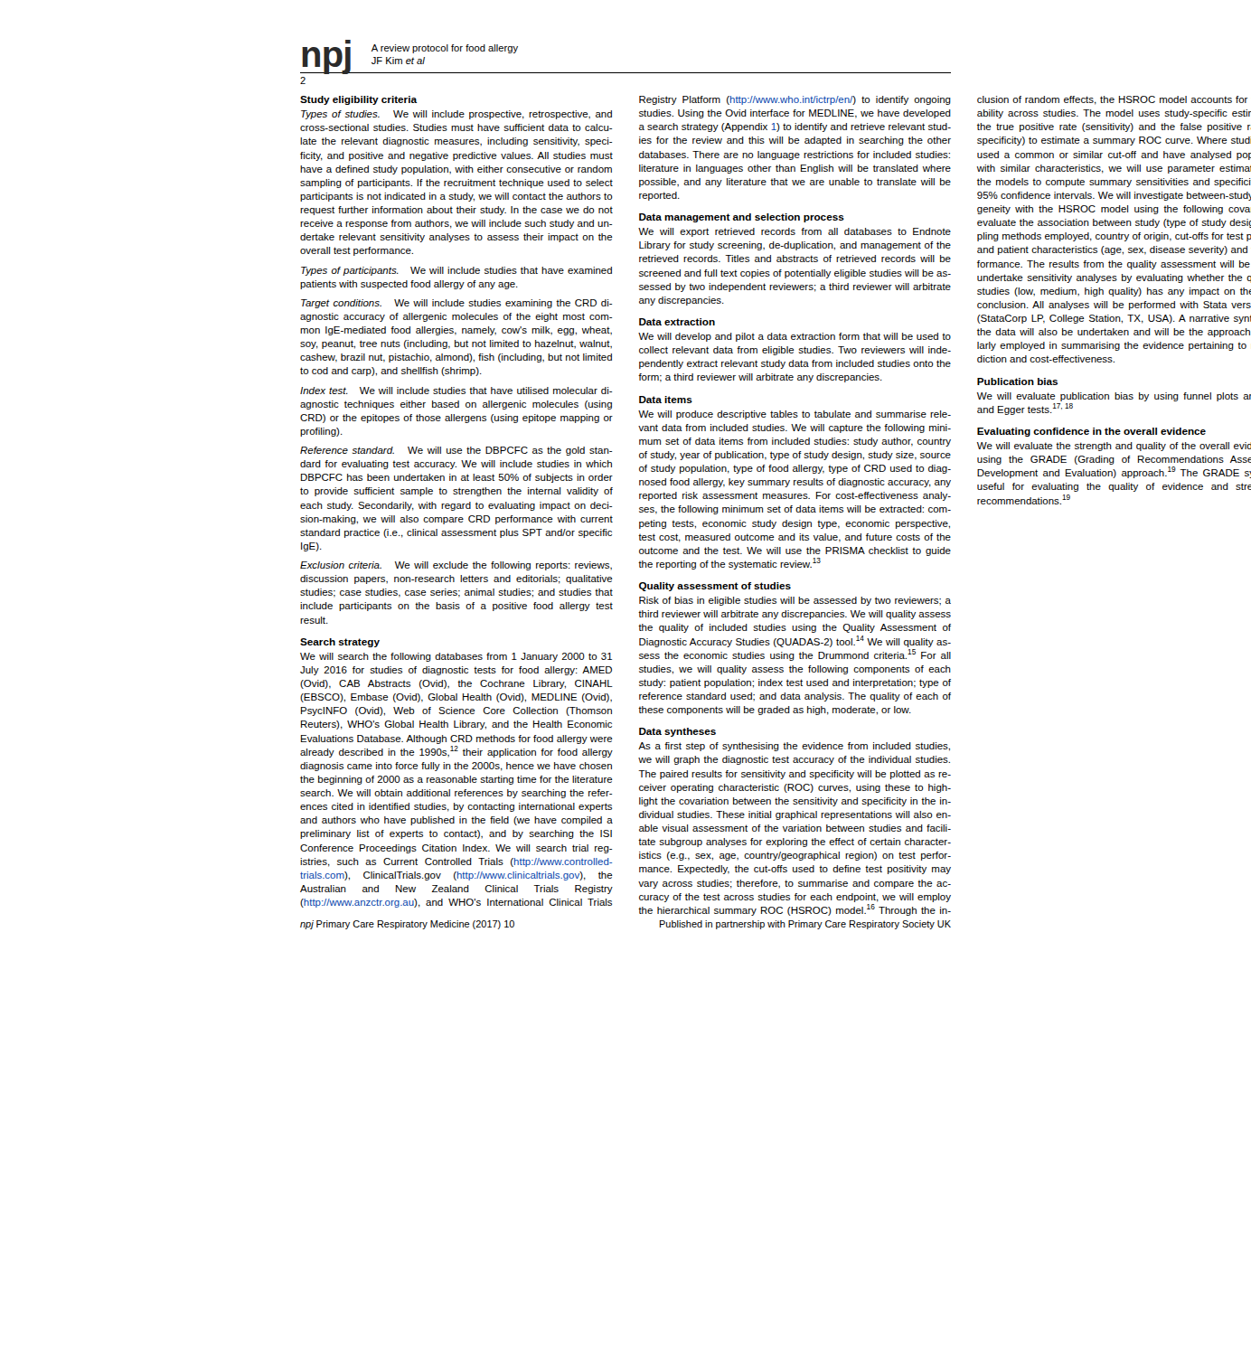npj
A review protocol for food allergy
JF Kim et al
2
Study eligibility criteria
Types of studies. We will include prospective, retrospective, and cross-sectional studies. Studies must have sufficient data to calculate the relevant diagnostic measures, including sensitivity, specificity, and positive and negative predictive values. All studies must have a defined study population, with either consecutive or random sampling of participants. If the recruitment technique used to select participants is not indicated in a study, we will contact the authors to request further information about their study. In the case we do not receive a response from authors, we will include such study and undertake relevant sensitivity analyses to assess their impact on the overall test performance.
Types of participants. We will include studies that have examined patients with suspected food allergy of any age.
Target conditions. We will include studies examining the CRD diagnostic accuracy of allergenic molecules of the eight most common IgE-mediated food allergies, namely, cow's milk, egg, wheat, soy, peanut, tree nuts (including, but not limited to hazelnut, walnut, cashew, brazil nut, pistachio, almond), fish (including, but not limited to cod and carp), and shellfish (shrimp).
Index test. We will include studies that have utilised molecular diagnostic techniques either based on allergenic molecules (using CRD) or the epitopes of those allergens (using epitope mapping or profiling).
Reference standard. We will use the DBPCFC as the gold standard for evaluating test accuracy. We will include studies in which DBPCFC has been undertaken in at least 50% of subjects in order to provide sufficient sample to strengthen the internal validity of each study. Secondarily, with regard to evaluating impact on decision-making, we will also compare CRD performance with current standard practice (i.e., clinical assessment plus SPT and/or specific IgE).
Exclusion criteria. We will exclude the following reports: reviews, discussion papers, non-research letters and editorials; qualitative studies; case studies, case series; animal studies; and studies that include participants on the basis of a positive food allergy test result.
Search strategy
We will search the following databases from 1 January 2000 to 31 July 2016 for studies of diagnostic tests for food allergy: AMED (Ovid), CAB Abstracts (Ovid), the Cochrane Library, CINAHL (EBSCO), Embase (Ovid), Global Health (Ovid), MEDLINE (Ovid), PsycINFO (Ovid), Web of Science Core Collection (Thomson Reuters), WHO's Global Health Library, and the Health Economic Evaluations Database. Although CRD methods for food allergy were already described in the 1990s,12 their application for food allergy diagnosis came into force fully in the 2000s, hence we have chosen the beginning of 2000 as a reasonable starting time for the literature search. We will obtain additional references by searching the references cited in identified studies, by contacting international experts and authors who have published in the field (we have compiled a preliminary list of experts to contact), and by searching the ISI Conference Proceedings Citation Index. We will search trial registries, such as Current Controlled Trials (http://www.controlled-trials.com), ClinicalTrials.gov (http://www.clinicaltrials.gov), the Australian and New Zealand Clinical Trials Registry (http://www.anzctr.org.au), and WHO's International Clinical Trials Registry Platform (http://www.who.int/ictrp/en/) to identify ongoing studies. Using the Ovid interface for MEDLINE, we have developed a search strategy (Appendix 1) to identify and retrieve relevant studies for the review and this will be adapted in searching the other databases. There are no language restrictions for included studies: literature in languages other than English will be translated where possible, and any literature that we are unable to translate will be reported.
Data management and selection process
We will export retrieved records from all databases to Endnote Library for study screening, de-duplication, and management of the retrieved records. Titles and abstracts of retrieved records will be screened and full text copies of potentially eligible studies will be assessed by two independent reviewers; a third reviewer will arbitrate any discrepancies.
Data extraction
We will develop and pilot a data extraction form that will be used to collect relevant data from eligible studies. Two reviewers will independently extract relevant study data from included studies onto the form; a third reviewer will arbitrate any discrepancies.
Data items
We will produce descriptive tables to tabulate and summarise relevant data from included studies. We will capture the following minimum set of data items from included studies: study author, country of study, year of publication, type of study design, study size, source of study population, type of food allergy, type of CRD used to diagnosed food allergy, key summary results of diagnostic accuracy, any reported risk assessment measures. For cost-effectiveness analyses, the following minimum set of data items will be extracted: competing tests, economic study design type, economic perspective, test cost, measured outcome and its value, and future costs of the outcome and the test. We will use the PRISMA checklist to guide the reporting of the systematic review.13
Quality assessment of studies
Risk of bias in eligible studies will be assessed by two reviewers; a third reviewer will arbitrate any discrepancies. We will quality assess the quality of included studies using the Quality Assessment of Diagnostic Accuracy Studies (QUADAS-2) tool.14 We will quality assess the economic studies using the Drummond criteria.15 For all studies, we will quality assess the following components of each study: patient population; index test used and interpretation; type of reference standard used; and data analysis. The quality of each of these components will be graded as high, moderate, or low.
Data syntheses
As a first step of synthesising the evidence from included studies, we will graph the diagnostic test accuracy of the individual studies. The paired results for sensitivity and specificity will be plotted as receiver operating characteristic (ROC) curves, using these to highlight the covariation between the sensitivity and specificity in the individual studies. These initial graphical representations will also enable visual assessment of the variation between studies and facilitate subgroup analyses for exploring the effect of certain characteristics (e.g., sex, age, country/geographical region) on test performance. Expectedly, the cut-offs used to define test positivity may vary across studies; therefore, to summarise and compare the accuracy of the test across studies for each endpoint, we will employ the hierarchical summary ROC (HSROC) model.16 Through the inclusion of random effects, the HSROC model accounts for the variability across studies. The model uses study-specific estimates of the true positive rate (sensitivity) and the false positive rate (1—specificity) to estimate a summary ROC curve. Where studies have used a common or similar cut-off and have analysed populations with similar characteristics, we will use parameter estimates from the models to compute summary sensitivities and specificities with 95% confidence intervals. We will investigate between-study heterogeneity with the HSROC model using the following covariates to evaluate the association between study (type of study design, sampling methods employed, country of origin, cut-offs for test positivity) and patient characteristics (age, sex, disease severity) and test performance. The results from the quality assessment will be used to undertake sensitivity analyses by evaluating whether the quality of studies (low, medium, high quality) has any impact on the overall conclusion. All analyses will be performed with Stata version 14.0 (StataCorp LP, College Station, TX, USA). A narrative synthesis of the data will also be undertaken and will be the approach particularly employed in summarising the evidence pertaining to risk prediction and cost-effectiveness.
Publication bias
We will evaluate publication bias by using funnel plots and Begg and Egger tests.17, 18
Evaluating confidence in the overall evidence
We will evaluate the strength and quality of the overall evidence by using the GRADE (Grading of Recommendations Assessment, Development and Evaluation) approach.19 The GRADE system is useful for evaluating the quality of evidence and strength of recommendations.19
npj Primary Care Respiratory Medicine (2017) 10
Published in partnership with Primary Care Respiratory Society UK